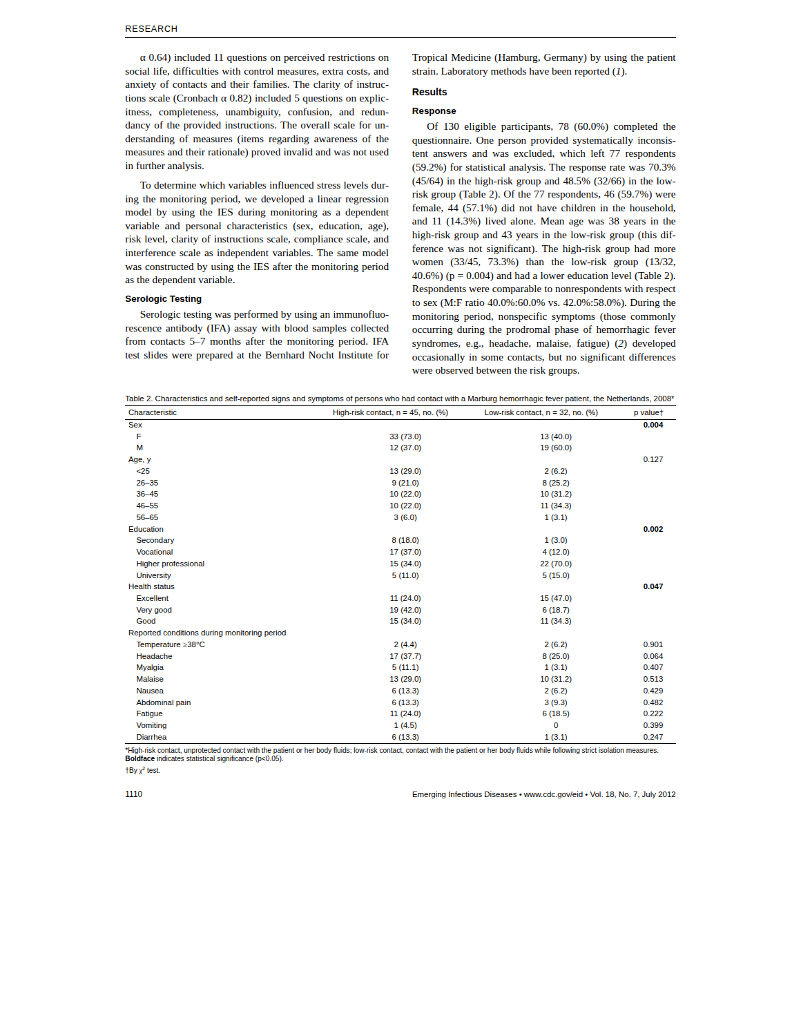Research
α 0.64) included 11 questions on perceived restrictions on social life, difficulties with control measures, extra costs, and anxiety of contacts and their families. The clarity of instructions scale (Cronbach α 0.82) included 5 questions on explicitness, completeness, unambiguity, confusion, and redundancy of the provided instructions. The overall scale for understanding of measures (items regarding awareness of the measures and their rationale) proved invalid and was not used in further analysis.
To determine which variables influenced stress levels during the monitoring period, we developed a linear regression model by using the IES during monitoring as a dependent variable and personal characteristics (sex, education, age), risk level, clarity of instructions scale, compliance scale, and interference scale as independent variables. The same model was constructed by using the IES after the monitoring period as the dependent variable.
Serologic Testing
Serologic testing was performed by using an immunofluorescence antibody (IFA) assay with blood samples collected from contacts 5–7 months after the monitoring period. IFA test slides were prepared at the Bernhard Nocht Institute for Tropical Medicine (Hamburg, Germany) by using the patient strain. Laboratory methods have been reported (1).
Results
Response
Of 130 eligible participants, 78 (60.0%) completed the questionnaire. One person provided systematically inconsistent answers and was excluded, which left 77 respondents (59.2%) for statistical analysis. The response rate was 70.3% (45/64) in the high-risk group and 48.5% (32/66) in the low-risk group (Table 2). Of the 77 respondents, 46 (59.7%) were female, 44 (57.1%) did not have children in the household, and 11 (14.3%) lived alone. Mean age was 38 years in the high-risk group and 43 years in the low-risk group (this difference was not significant). The high-risk group had more women (33/45, 73.3%) than the low-risk group (13/32, 40.6%) (p = 0.004) and had a lower education level (Table 2). Respondents were comparable to nonrespondents with respect to sex (M:F ratio 40.0%:60.0% vs. 42.0%:58.0%). During the monitoring period, nonspecific symptoms (those commonly occurring during the prodromal phase of hemorrhagic fever syndromes, e.g., headache, malaise, fatigue) (2) developed occasionally in some contacts, but no significant differences were observed between the risk groups.
Table 2. Characteristics and self-reported signs and symptoms of persons who had contact with a Marburg hemorrhagic fever patient, the Netherlands, 2008*
| Characteristic | High-risk contact, n = 45, no. (%) | Low-risk contact, n = 32, no. (%) | p value† |
| --- | --- | --- | --- |
| Sex | | | 0.004 |
| F | 33 (73.0) | 13 (40.0) | |
| M | 12 (37.0) | 19 (60.0) | |
| Age, y | | | 0.127 |
| <25 | 13 (29.0) | 2 (6.2) | |
| 26–35 | 9 (21.0) | 8 (25.2) | |
| 36–45 | 10 (22.0) | 10 (31.2) | |
| 46–55 | 10 (22.0) | 11 (34.3) | |
| 56–65 | 3 (6.0) | 1 (3.1) | |
| Education | | | 0.002 |
| Secondary | 8 (18.0) | 1 (3.0) | |
| Vocational | 17 (37.0) | 4 (12.0) | |
| Higher professional | 15 (34.0) | 22 (70.0) | |
| University | 5 (11.0) | 5 (15.0) | |
| Health status | | | 0.047 |
| Excellent | 11 (24.0) | 15 (47.0) | |
| Very good | 19 (42.0) | 6 (18.7) | |
| Good | 15 (34.0) | 11 (34.3) | |
| Reported conditions during monitoring period | | | |
| Temperature ≥ 38°C | 2 (4.4) | 2 (6.2) | 0.901 |
| Headache | 17 (37.7) | 8 (25.0) | 0.064 |
| Myalgia | 5 (11.1) | 1 (3.1) | 0.407 |
| Malaise | 13 (29.0) | 10 (31.2) | 0.513 |
| Nausea | 6 (13.3) | 2 (6.2) | 0.429 |
| Abdominal pain | 6 (13.3) | 3 (9.3) | 0.482 |
| Fatigue | 11 (24.0) | 6 (18.5) | 0.222 |
| Vomiting | 1 (4.5) | 0 | 0.399 |
| Diarrhea | 6 (13.3) | 1 (3.1) | 0.247 |
*High-risk contact, unprotected contact with the patient or her body fluids; low-risk contact, contact with the patient or her body fluids while following strict isolation measures. Boldface indicates statistical significance (p<0.05).
†By χ2 test.
1110
Emerging Infectious Diseases • www.cdc.gov/eid • Vol. 18, No. 7, July 2012